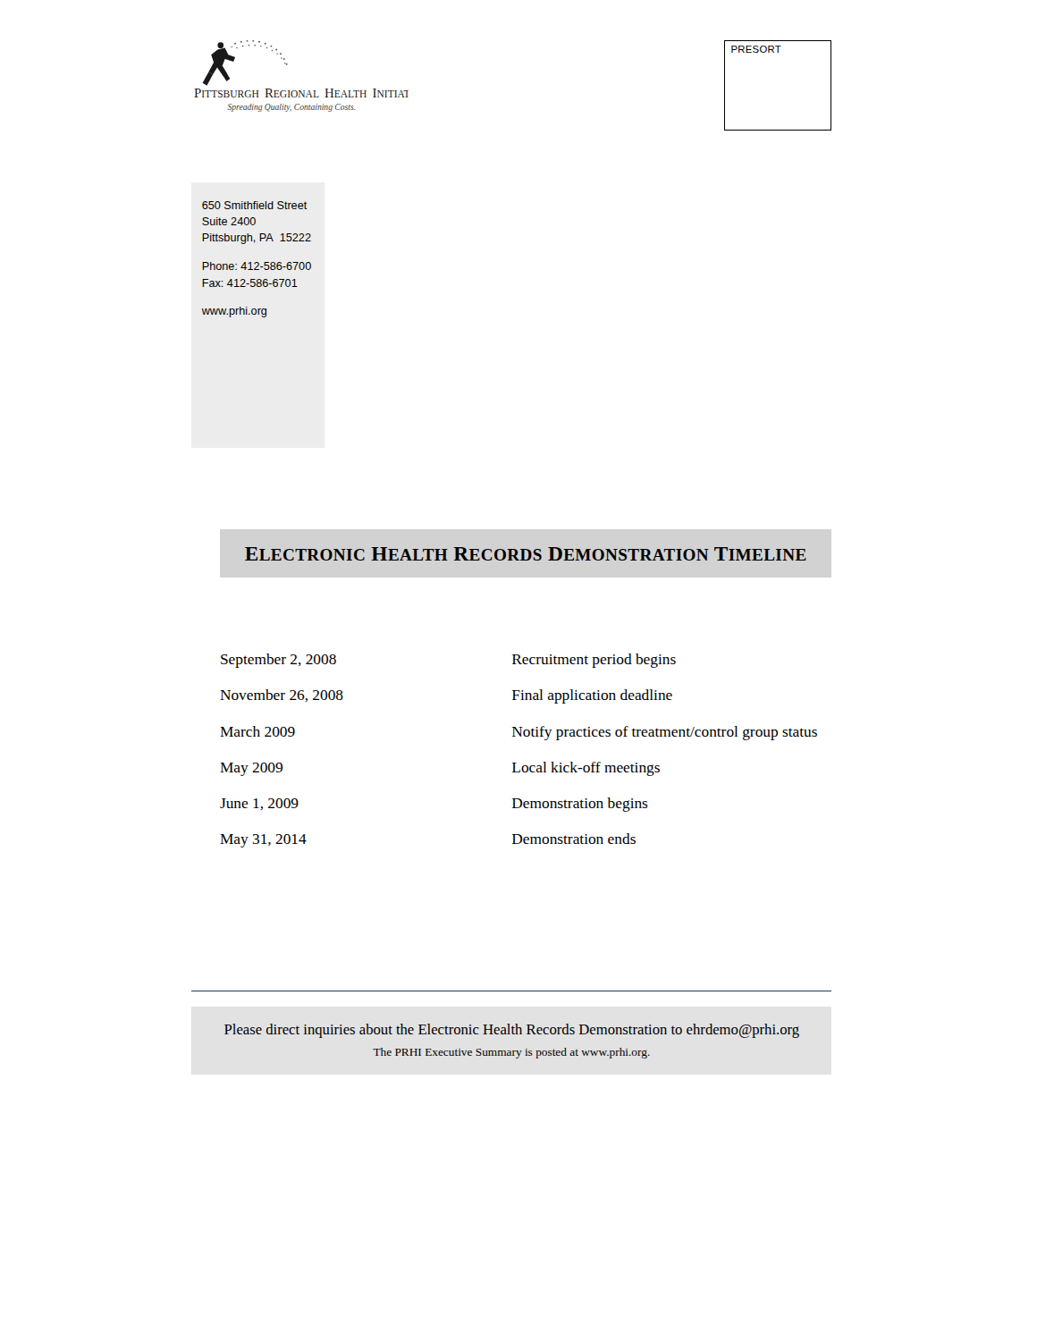PITTSBURGH REGIONAL HEALTH INITIATIVE Spreading Quality, Containing Costs.
PRESORT
650 Smithfield Street
Suite 2400
Pittsburgh, PA 15222
Phone: 412-586-6700
Fax: 412-586-6701
www.prhi.org
ELECTRONIC HEALTH RECORDS DEMONSTRATION TIMELINE
| September 2, 2008 | Recruitment period begins |
| November 26, 2008 | Final application deadline |
| March 2009 | Notify practices of treatment/control group status |
| May 2009 | Local kick-off meetings |
| June 1, 2009 | Demonstration begins |
| May 31, 2014 | Demonstration ends |
Please direct inquiries about the Electronic Health Records Demonstration to ehrdemo@prhi.org
The PRHI Executive Summary is posted at www.prhi.org.